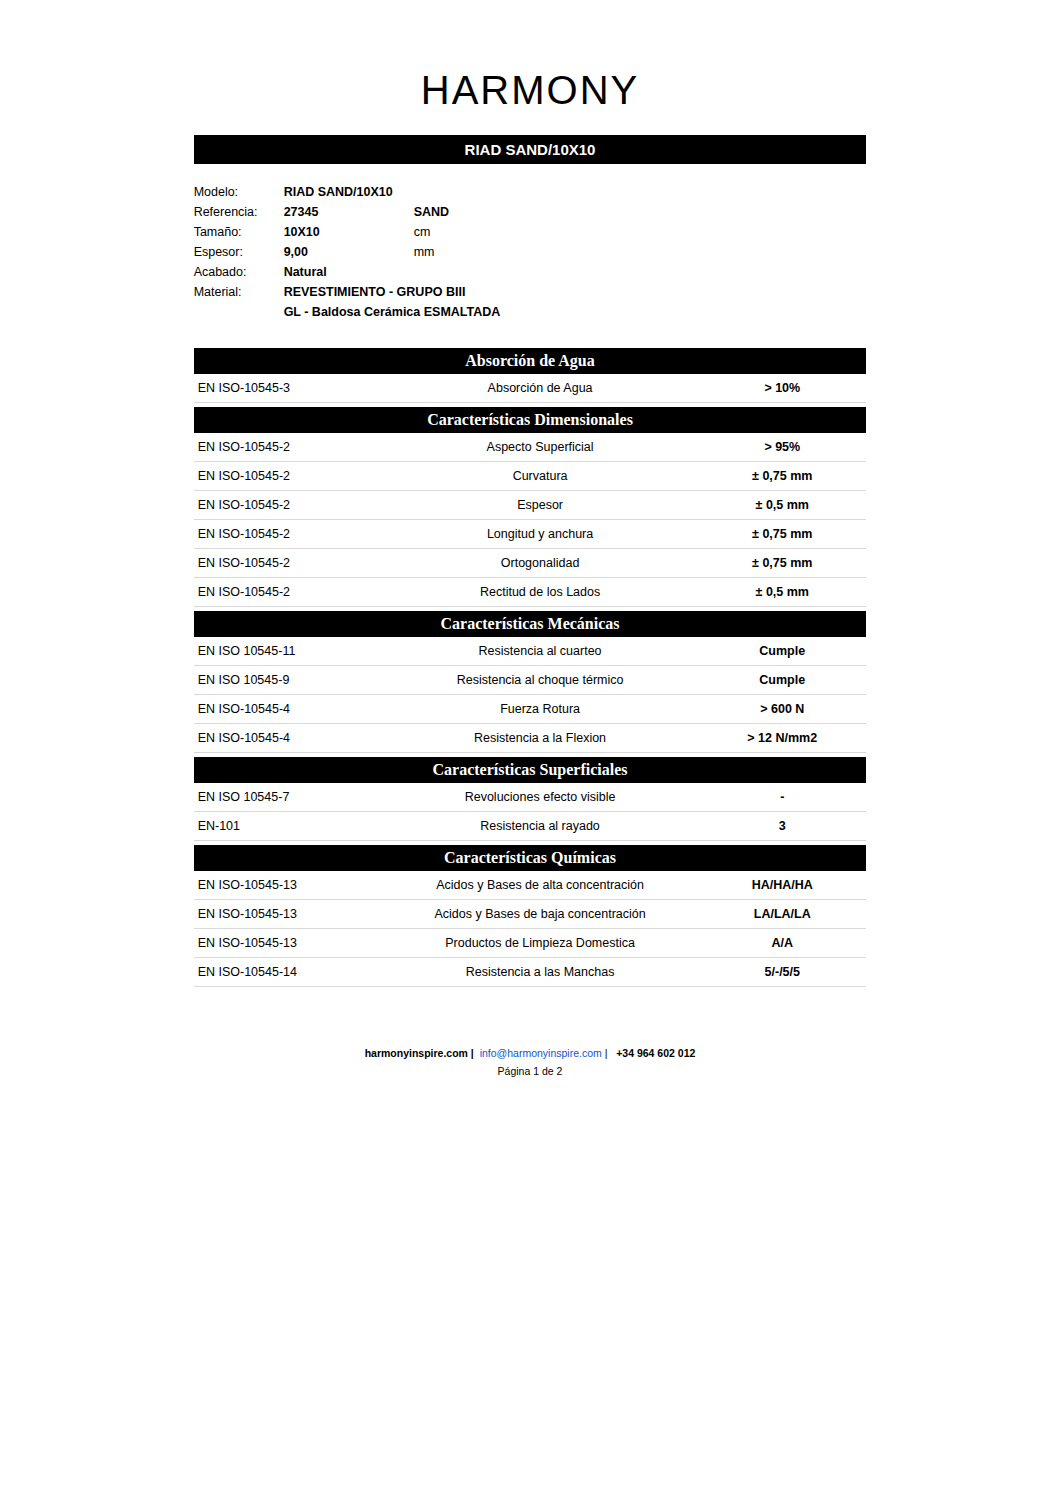HARMONY
RIAD SAND/10X10
| Modelo: | RIAD SAND/10X10 |
| Referencia: | 27345 | SAND |
| Tamaño: | 10X10 | cm |
| Espesor: | 9,00 | mm |
| Acabado: | Natural |
| Material: | REVESTIMIENTO - GRUPO BIII |
| | GL - Baldosa Cerámica ESMALTADA |
| Absorción de Agua |
| EN ISO-10545-3 | Absorción de Agua | > 10% |
| Características Dimensionales |
| EN ISO-10545-2 | Aspecto Superficial | > 95% |
| EN ISO-10545-2 | Curvatura | ± 0,75 mm |
| EN ISO-10545-2 | Espesor | ± 0,5 mm |
| EN ISO-10545-2 | Longitud y anchura | ± 0,75 mm |
| EN ISO-10545-2 | Ortogonalidad | ± 0,75 mm |
| EN ISO-10545-2 | Rectitud de los Lados | ± 0,5 mm |
| Características Mecánicas |
| EN ISO 10545-11 | Resistencia al cuarteo | Cumple |
| EN ISO 10545-9 | Resistencia al choque térmico | Cumple |
| EN ISO-10545-4 | Fuerza Rotura | > 600 N |
| EN ISO-10545-4 | Resistencia a la Flexion | > 12 N/mm2 |
| Características Superficiales |
| EN ISO 10545-7 | Revoluciones efecto visible | - |
| EN-101 | Resistencia al rayado | 3 |
| Características Químicas |
| EN ISO-10545-13 | Acidos y Bases de alta concentración | HA/HA/HA |
| EN ISO-10545-13 | Acidos y Bases de baja concentración | LA/LA/LA |
| EN ISO-10545-13 | Productos de Limpieza Domestica | A/A |
| EN ISO-10545-14 | Resistencia a las Manchas | 5/-/5/5 |
harmonyinspire.com | info@harmonyinspire.com | +34 964 602 012
Página 1 de 2